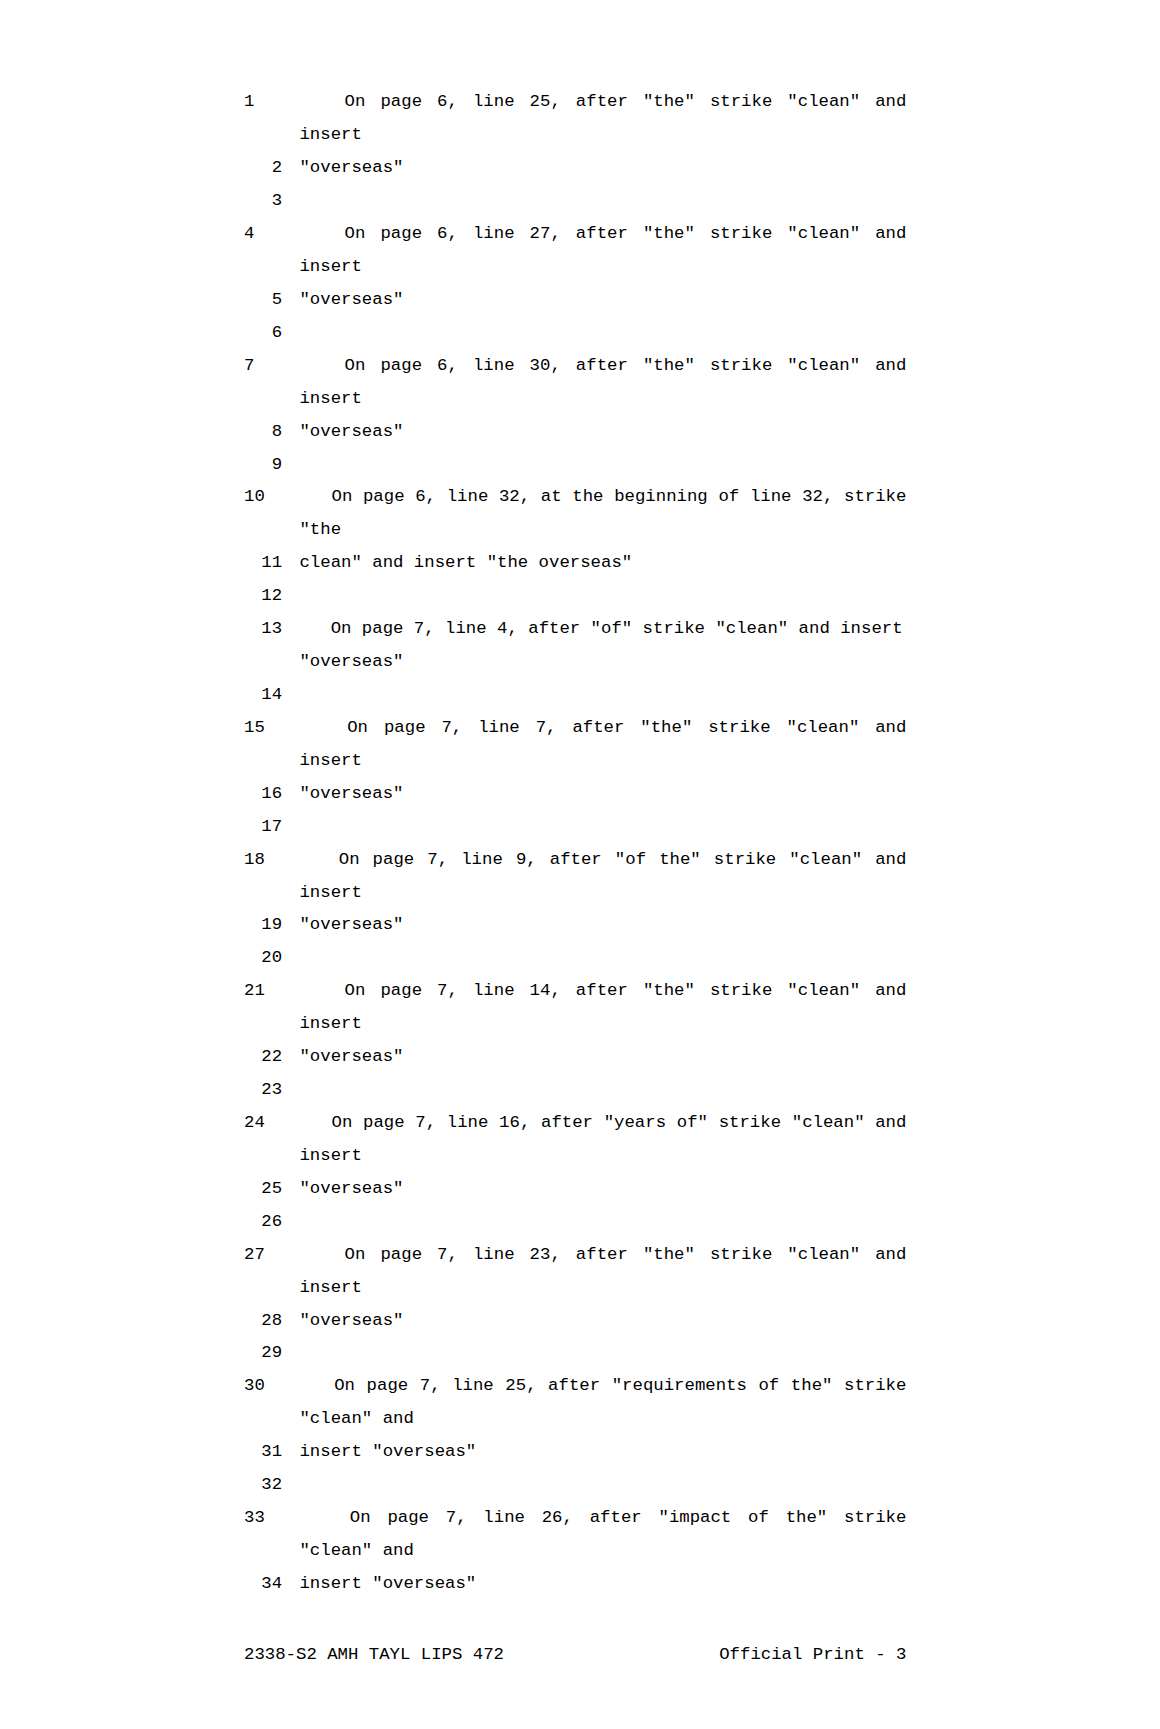On page 6, line 25, after "the" strike "clean" and insert
"overseas"
On page 6, line 27, after "the" strike "clean" and insert
"overseas"
On page 6, line 30, after "the" strike "clean" and insert
"overseas"
On page 6, line 32, at the beginning of line 32, strike "the
clean" and insert "the overseas"
On page 7, line 4, after "of" strike "clean" and insert "overseas"
On page 7, line 7, after "the" strike "clean" and insert
"overseas"
On page 7, line 9, after "of the" strike "clean" and insert
"overseas"
On page 7, line 14, after "the" strike "clean" and insert
"overseas"
On page 7, line 16, after "years of" strike "clean" and insert
"overseas"
On page 7, line 23, after "the" strike "clean" and insert
"overseas"
On page 7, line 25, after "requirements of the" strike "clean" and
insert "overseas"
On page 7, line 26, after "impact of the" strike "clean" and
insert "overseas"
2338-S2 AMH TAYL LIPS 472 Official Print - 3